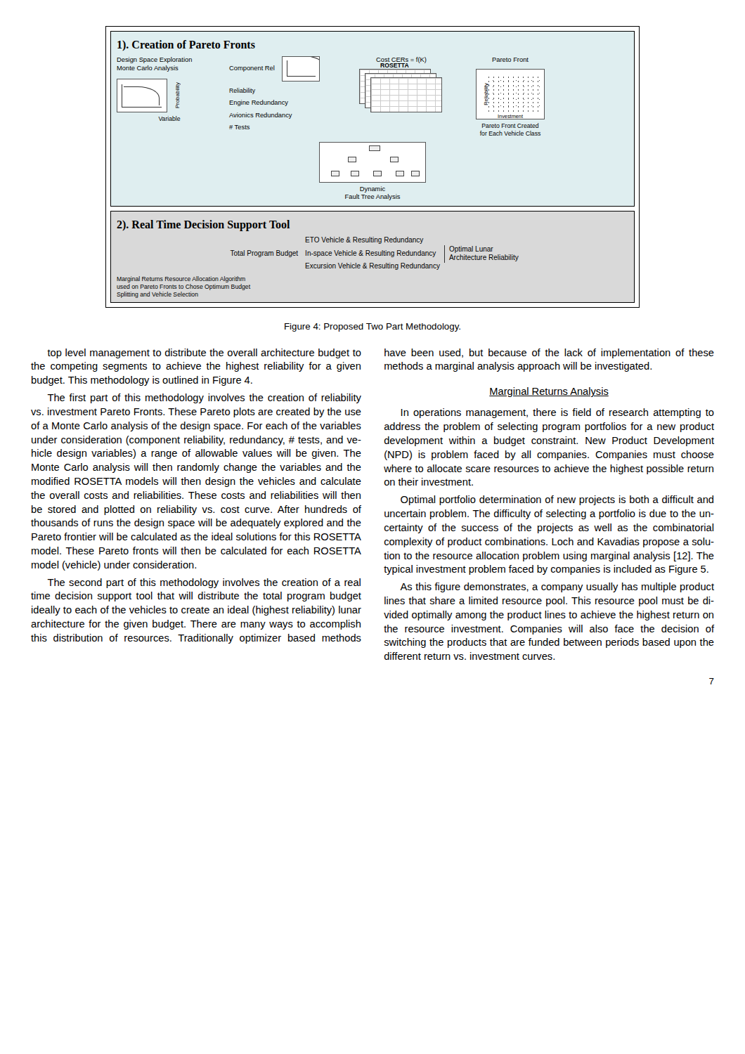1). Creation of Pareto Fronts
Design Space Exploration
Monte Carlo Analysis
Probability
Variable
Component Rel
Reliability
Engine Redundancy
Avionics Redundancy
# Tests
Cost CERs = f(K)
ROSETTA
Pareto Front
Reliability
Investment
Pareto Front Created
for Each Vehicle Class
Dynamic
Fault Tree Analysis
2). Real Time Decision Support Tool
Total Program Budget
ETO Vehicle & Resulting Redundancy
In-space Vehicle & Resulting Redundancy
Excursion Vehicle & Resulting Redundancy
Optimal Lunar
Architecture Reliability
Marginal Returns Resource Allocation Algorithm
used on Pareto Fronts to Chose Optimum Budget
Splitting and Vehicle Selection
Figure 4: Proposed Two Part Methodology.
top level management to distribute the overall architecture budget to the competing segments to achieve the highest reliability for a given budget. This methodology is outlined in Figure 4.
The first part of this methodology involves the creation of reliability vs. investment Pareto Fronts. These Pareto plots are created by the use of a Monte Carlo analysis of the design space. For each of the variables under consideration (component reliability, redundancy, # tests, and vehicle design variables) a range of allowable values will be given. The Monte Carlo analysis will then randomly change the variables and the modified ROSETTA models will then design the vehicles and calculate the overall costs and reliabilities. These costs and reliabilities will then be stored and plotted on reliability vs. cost curve. After hundreds of thousands of runs the design space will be adequately explored and the Pareto frontier will be calculated as the ideal solutions for this ROSETTA model. These Pareto fronts will then be calculated for each ROSETTA model (vehicle) under consideration.
The second part of this methodology involves the creation of a real time decision support tool that will distribute the total program budget ideally to each of the vehicles to create an ideal (highest reliability) lunar architecture for the given budget. There are many ways to accomplish this distribution of resources. Traditionally optimizer based methods have been used, but because of the lack of implementation of these methods a marginal analysis approach will be investigated.
Marginal Returns Analysis
In operations management, there is field of research attempting to address the problem of selecting program portfolios for a new product development within a budget constraint. New Product Development (NPD) is problem faced by all companies. Companies must choose where to allocate scare resources to achieve the highest possible return on their investment.
Optimal portfolio determination of new projects is both a difficult and uncertain problem. The difficulty of selecting a portfolio is due to the uncertainty of the success of the projects as well as the combinatorial complexity of product combinations. Loch and Kavadias propose a solution to the resource allocation problem using marginal analysis [12]. The typical investment problem faced by companies is included as Figure 5.
As this figure demonstrates, a company usually has multiple product lines that share a limited resource pool. This resource pool must be divided optimally among the product lines to achieve the highest return on the resource investment. Companies will also face the decision of switching the products that are funded between periods based upon the different return vs. investment curves.
7